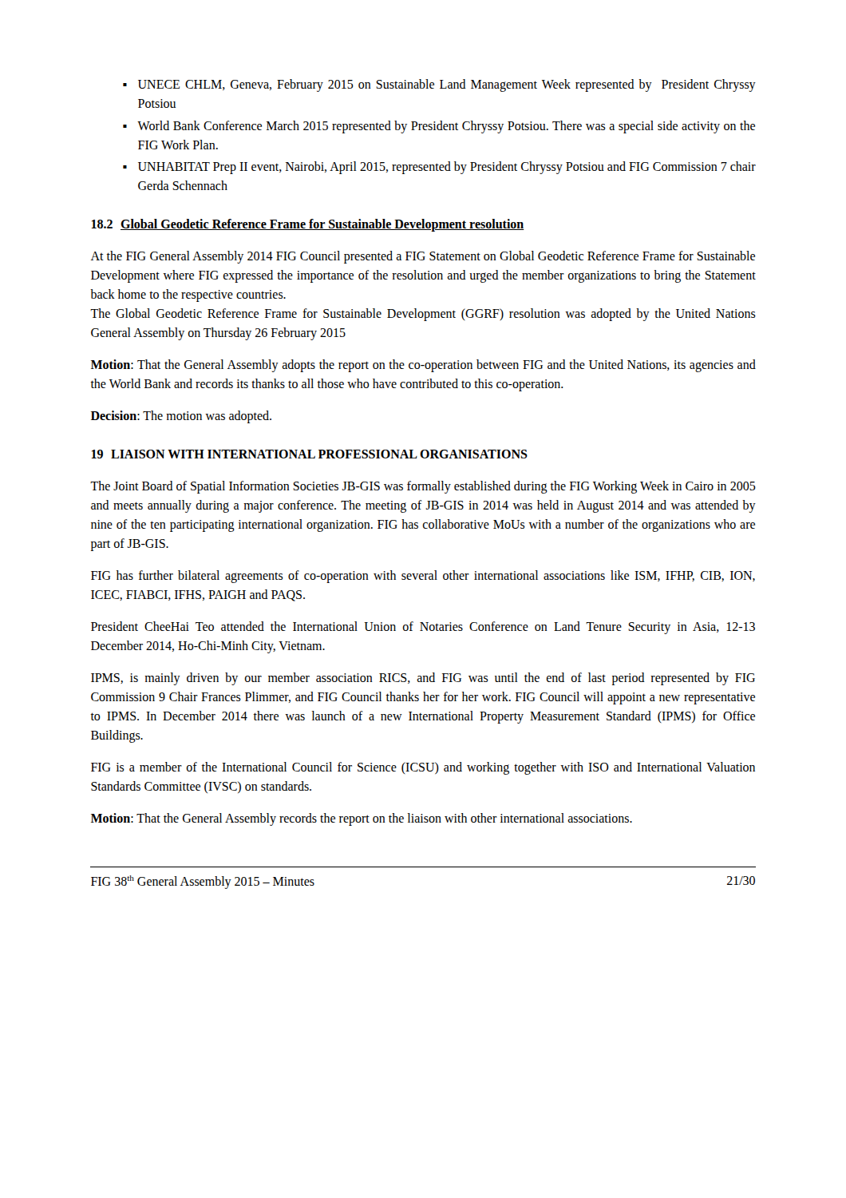UNECE CHLM, Geneva, February 2015 on Sustainable Land Management Week represented by President Chryssy Potsiou
World Bank Conference March 2015 represented by President Chryssy Potsiou. There was a special side activity on the FIG Work Plan.
UNHABITAT Prep II event, Nairobi, April 2015, represented by President Chryssy Potsiou and FIG Commission 7 chair Gerda Schennach
18.2 Global Geodetic Reference Frame for Sustainable Development resolution
At the FIG General Assembly 2014 FIG Council presented a FIG Statement on Global Geodetic Reference Frame for Sustainable Development where FIG expressed the importance of the resolution and urged the member organizations to bring the Statement back home to the respective countries.
The Global Geodetic Reference Frame for Sustainable Development (GGRF) resolution was adopted by the United Nations General Assembly on Thursday 26 February 2015
Motion: That the General Assembly adopts the report on the co-operation between FIG and the United Nations, its agencies and the World Bank and records its thanks to all those who have contributed to this co-operation.
Decision: The motion was adopted.
19 LIAISON WITH INTERNATIONAL PROFESSIONAL ORGANISATIONS
The Joint Board of Spatial Information Societies JB-GIS was formally established during the FIG Working Week in Cairo in 2005 and meets annually during a major conference. The meeting of JB-GIS in 2014 was held in August 2014 and was attended by nine of the ten participating international organization. FIG has collaborative MoUs with a number of the organizations who are part of JB-GIS.
FIG has further bilateral agreements of co-operation with several other international associations like ISM, IFHP, CIB, ION, ICEC, FIABCI, IFHS, PAIGH and PAQS.
President CheeHai Teo attended the International Union of Notaries Conference on Land Tenure Security in Asia, 12-13 December 2014, Ho-Chi-Minh City, Vietnam.
IPMS, is mainly driven by our member association RICS, and FIG was until the end of last period represented by FIG Commission 9 Chair Frances Plimmer, and FIG Council thanks her for her work. FIG Council will appoint a new representative to IPMS. In December 2014 there was launch of a new International Property Measurement Standard (IPMS) for Office Buildings.
FIG is a member of the International Council for Science (ICSU) and working together with ISO and International Valuation Standards Committee (IVSC) on standards.
Motion: That the General Assembly records the report on the liaison with other international associations.
FIG 38th General Assembly 2015 – Minutes
21/30